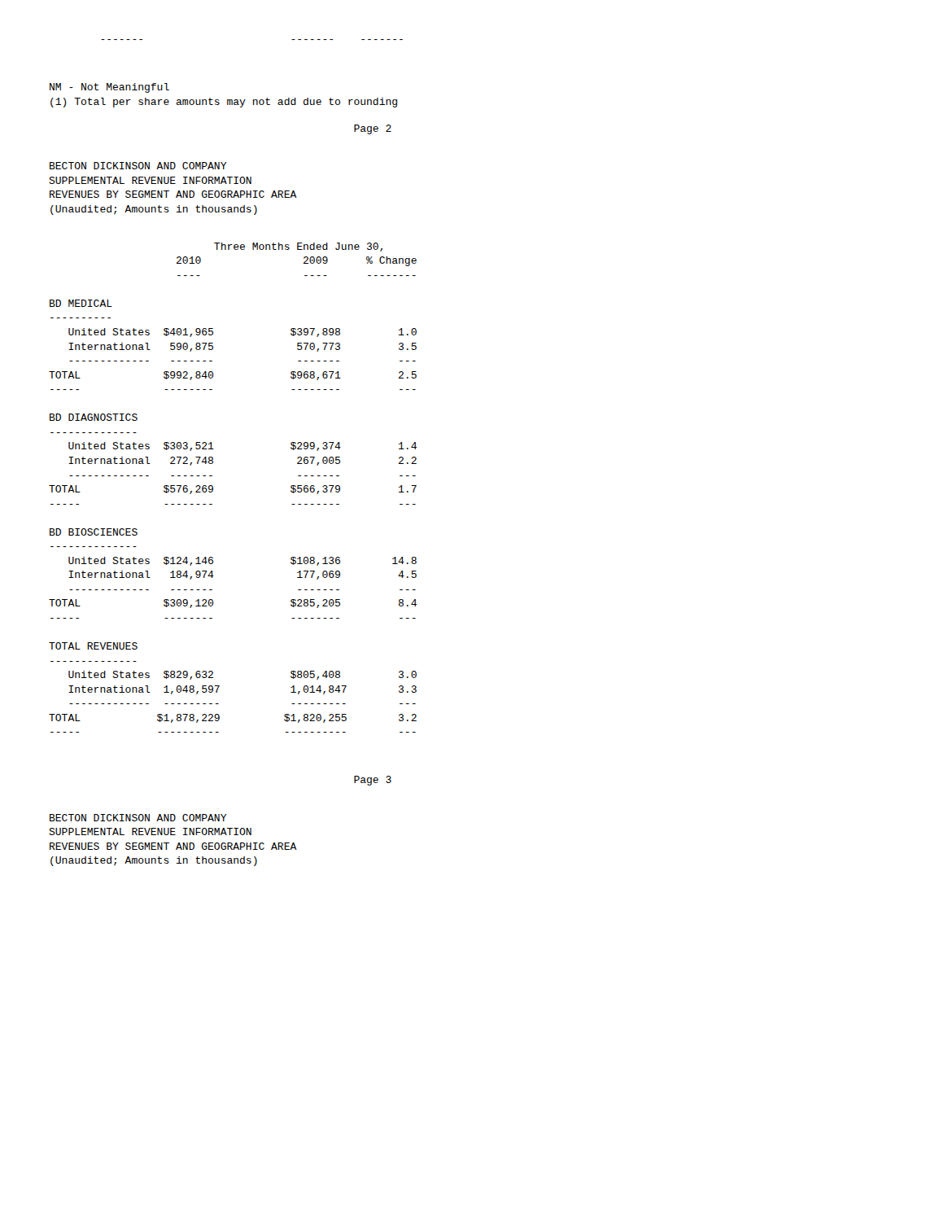-------                       -------    -------
NM - Not Meaningful
(1) Total per share amounts may not add due to rounding
                                                Page 2
BECTON DICKINSON AND COMPANY
SUPPLEMENTAL REVENUE INFORMATION
REVENUES BY SEGMENT AND GEOGRAPHIC AREA
(Unaudited; Amounts in thousands)
                          Three Months Ended June 30,
                    2010                2009      % Change
                    ----                ----      --------

BD MEDICAL
----------
   United States  $401,965            $397,898         1.0
   International   590,875             570,773         3.5
   -------------   -------             -------         ---
TOTAL             $992,840            $968,671         2.5
-----             --------            --------         ---

BD DIAGNOSTICS
--------------
   United States  $303,521            $299,374         1.4
   International   272,748             267,005         2.2
   -------------   -------             -------         ---
TOTAL             $576,269            $566,379         1.7
-----             --------            --------         ---

BD BIOSCIENCES
--------------
   United States  $124,146            $108,136        14.8
   International   184,974             177,069         4.5
   -------------   -------             -------         ---
TOTAL             $309,120            $285,205         8.4
-----             --------            --------         ---

TOTAL REVENUES
--------------
   United States  $829,632            $805,408         3.0
   International  1,048,597           1,014,847        3.3
   -------------  ---------           ---------        ---
TOTAL            $1,878,229          $1,820,255        3.2
-----            ----------          ----------        ---
                                                Page 3
BECTON DICKINSON AND COMPANY
SUPPLEMENTAL REVENUE INFORMATION
REVENUES BY SEGMENT AND GEOGRAPHIC AREA
(Unaudited; Amounts in thousands)